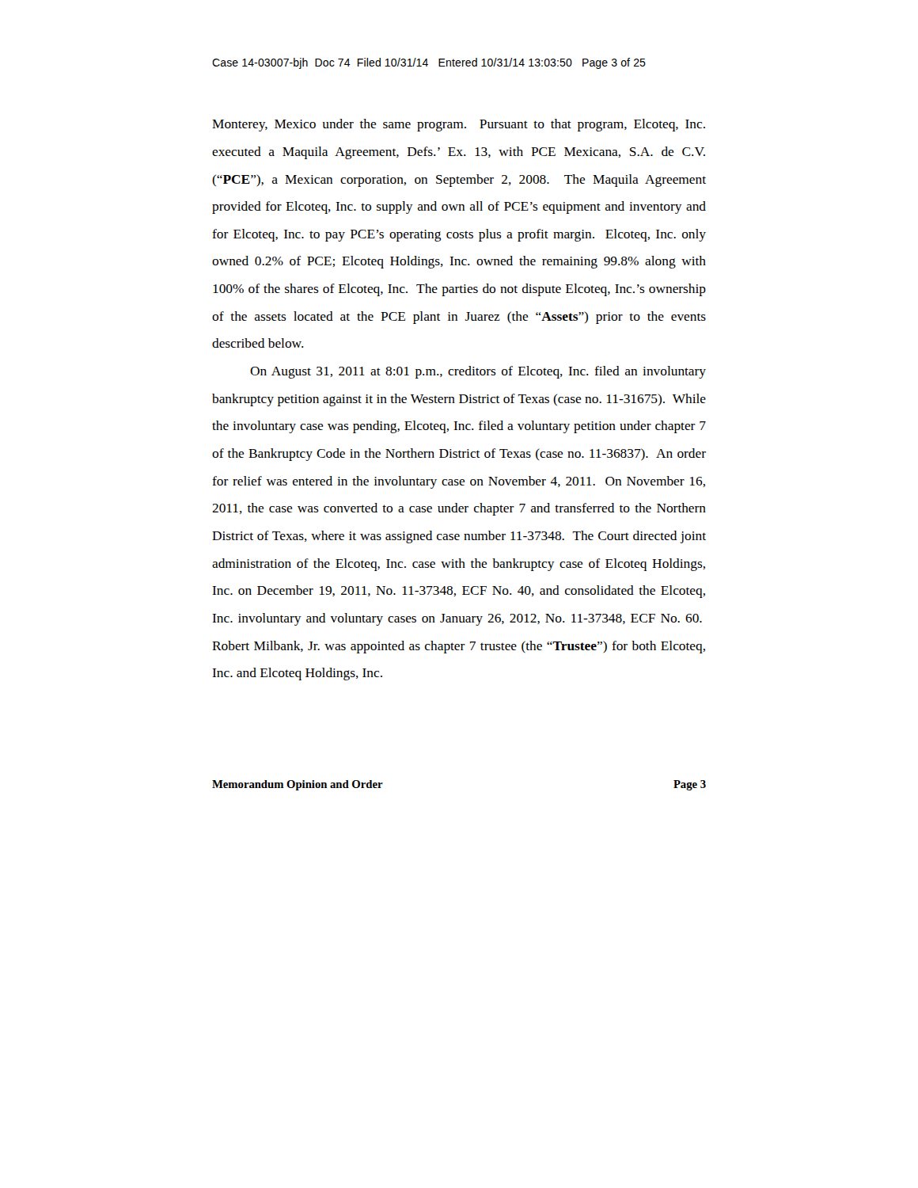Case 14-03007-bjh Doc 74 Filed 10/31/14 Entered 10/31/14 13:03:50 Page 3 of 25
Monterey, Mexico under the same program. Pursuant to that program, Elcoteq, Inc. executed a Maquila Agreement, Defs.’ Ex. 13, with PCE Mexicana, S.A. de C.V. (“PCE”), a Mexican corporation, on September 2, 2008. The Maquila Agreement provided for Elcoteq, Inc. to supply and own all of PCE’s equipment and inventory and for Elcoteq, Inc. to pay PCE’s operating costs plus a profit margin. Elcoteq, Inc. only owned 0.2% of PCE; Elcoteq Holdings, Inc. owned the remaining 99.8% along with 100% of the shares of Elcoteq, Inc. The parties do not dispute Elcoteq, Inc.’s ownership of the assets located at the PCE plant in Juarez (the “Assets”) prior to the events described below.
On August 31, 2011 at 8:01 p.m., creditors of Elcoteq, Inc. filed an involuntary bankruptcy petition against it in the Western District of Texas (case no. 11-31675). While the involuntary case was pending, Elcoteq, Inc. filed a voluntary petition under chapter 7 of the Bankruptcy Code in the Northern District of Texas (case no. 11-36837). An order for relief was entered in the involuntary case on November 4, 2011. On November 16, 2011, the case was converted to a case under chapter 7 and transferred to the Northern District of Texas, where it was assigned case number 11-37348. The Court directed joint administration of the Elcoteq, Inc. case with the bankruptcy case of Elcoteq Holdings, Inc. on December 19, 2011, No. 11-37348, ECF No. 40, and consolidated the Elcoteq, Inc. involuntary and voluntary cases on January 26, 2012, No. 11-37348, ECF No. 60. Robert Milbank, Jr. was appointed as chapter 7 trustee (the “Trustee”) for both Elcoteq, Inc. and Elcoteq Holdings, Inc.
Memorandum Opinion and Order
Page 3